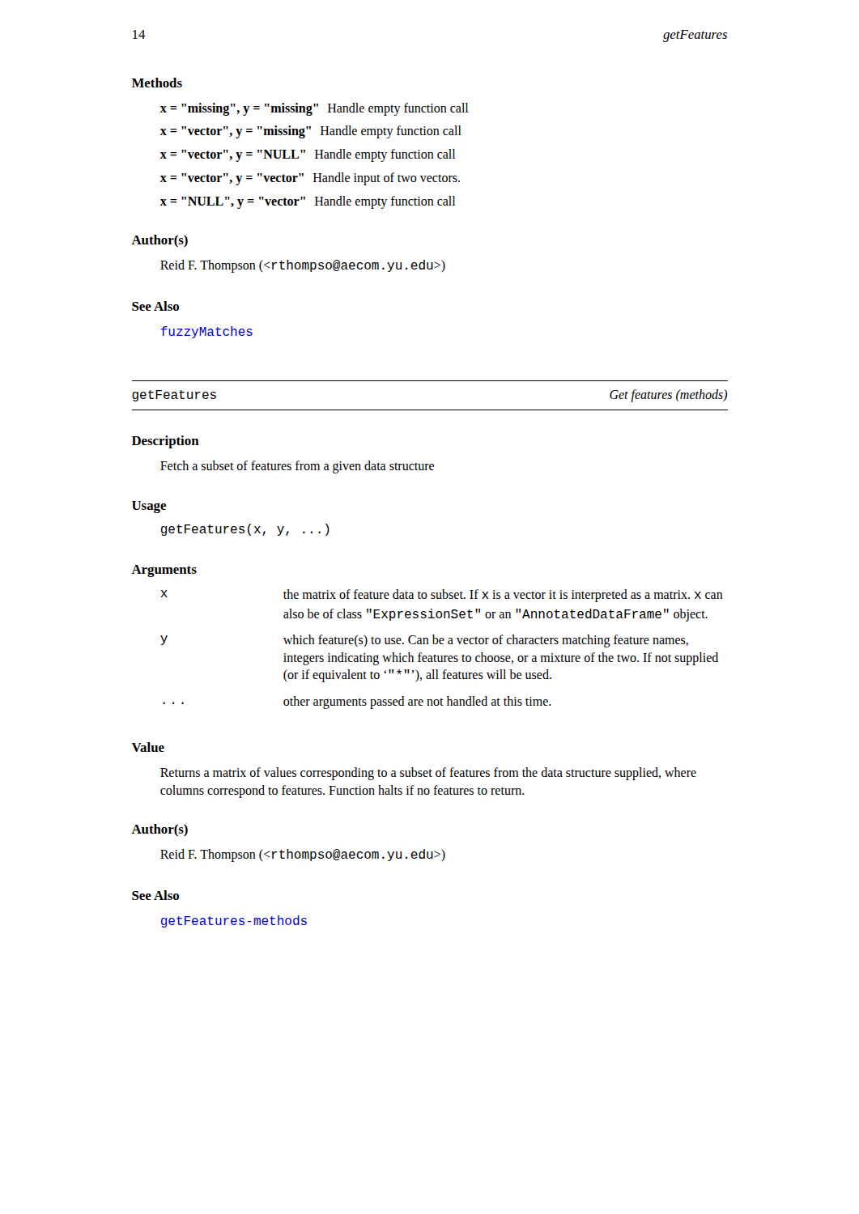14 getFeatures
Methods
x = "missing", y = "missing"
Handle empty function call
x = "vector", y = "missing"
Handle empty function call
x = "vector", y = "NULL"
Handle empty function call
x = "vector", y = "vector"
Handle input of two vectors.
x = "NULL", y = "vector"
Handle empty function call
Author(s)
Reid F. Thompson (<rthompso@aecom.yu.edu>)
See Also
fuzzyMatches
getFeatures Get features (methods)
Description
Fetch a subset of features from a given data structure
Usage
getFeatures(x, y, ...)
Arguments
| x | the matrix of feature data to subset. If x is a vector it is interpreted as a matrix. x can also be of class "ExpressionSet" or an "AnnotatedDataFrame" object. |
| y | which feature(s) to use. Can be a vector of characters matching feature names, integers indicating which features to choose, or a mixture of the two. If not supplied (or if equivalent to ‘ "*" ’), all features will be used. |
| ... | other arguments passed are not handled at this time. |
Value
Returns a matrix of values corresponding to a subset of features from the data structure supplied, where columns correspond to features. Function halts if no features to return.
Author(s)
Reid F. Thompson (<rthompso@aecom.yu.edu>)
See Also
getFeatures-methods